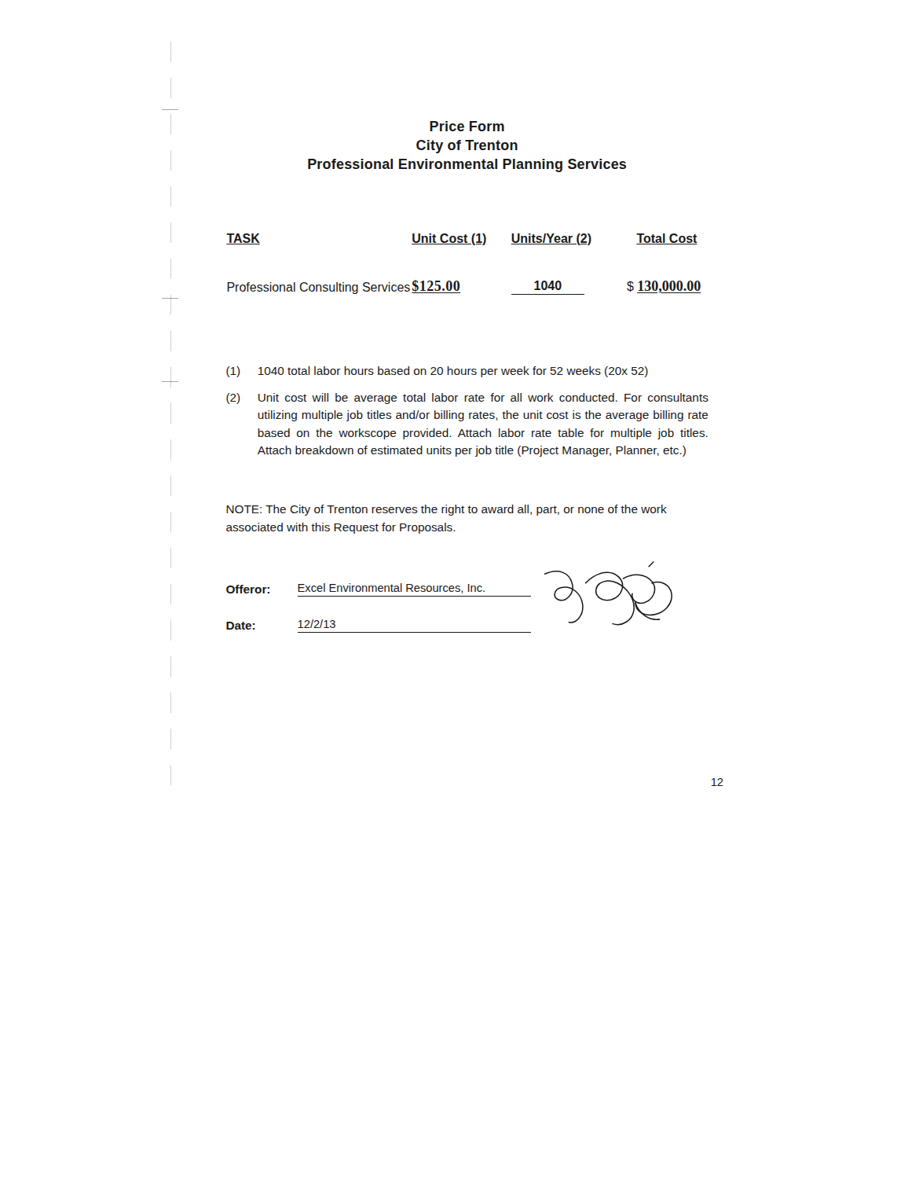Price Form
City of Trenton
Professional Environmental Planning Services
| TASK | Unit Cost (1) | Units/Year (2) | Total Cost |
| --- | --- | --- | --- |
| Professional Consulting Services | $125.00 | 1040 | $ 130,000.00 |
(1) 1040 total labor hours based on 20 hours per week for 52 weeks (20x 52)
(2) Unit cost will be average total labor rate for all work conducted. For consultants utilizing multiple job titles and/or billing rates, the unit cost is the average billing rate based on the workscope provided. Attach labor rate table for multiple job titles. Attach breakdown of estimated units per job title (Project Manager, Planner, etc.)
NOTE: The City of Trenton reserves the right to award all, part, or none of the work associated with this Request for Proposals.
Offeror:
Excel Environmental Resources, Inc.
Date:
12/2/13
12